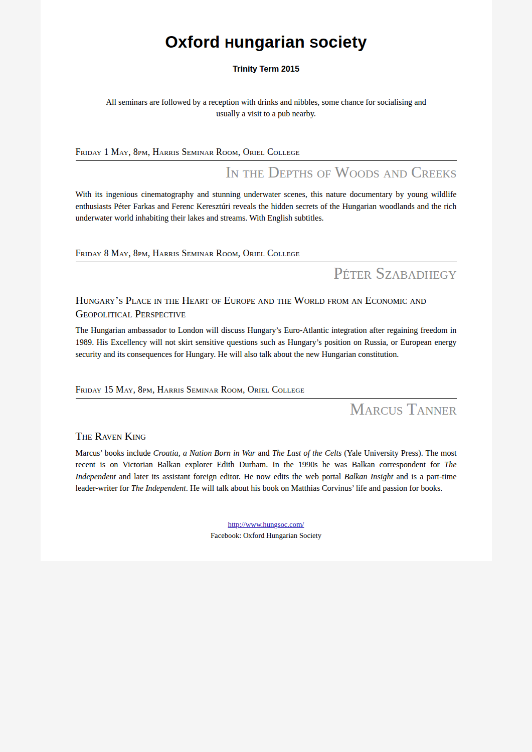Oxford Hungarian Society
Trinity Term 2015
All seminars are followed by a reception with drinks and nibbles, some chance for socialising and usually a visit to a pub nearby.
Friday 1 May, 8pm, Harris Seminar Room, Oriel College
In the Depths of Woods and Creeks
With its ingenious cinematography and stunning underwater scenes, this nature documentary by young wildlife enthusiasts Péter Farkas and Ferenc Keresztúri reveals the hidden secrets of the Hungarian woodlands and the rich underwater world inhabiting their lakes and streams. With English subtitles.
Friday 8 May, 8pm, Harris Seminar Room, Oriel College
Péter Szabadhegy
Hungary’s Place in the Heart of Europe and the World from an Economic and Geopolitical Perspective
The Hungarian ambassador to London will discuss Hungary’s Euro-Atlantic integration after regaining freedom in 1989. His Excellency will not skirt sensitive questions such as Hungary’s position on Russia, or European energy security and its consequences for Hungary. He will also talk about the new Hungarian constitution.
Friday 15 May, 8pm, Harris Seminar Room, Oriel College
Marcus Tanner
The Raven King
Marcus’ books include Croatia, a Nation Born in War and The Last of the Celts (Yale University Press). The most recent is on Victorian Balkan explorer Edith Durham. In the 1990s he was Balkan correspondent for The Independent and later its assistant foreign editor. He now edits the web portal Balkan Insight and is a part-time leader-writer for The Independent. He will talk about his book on Matthias Corvinus’ life and passion for books.
http://www.hungsoc.com/
Facebook: Oxford Hungarian Society